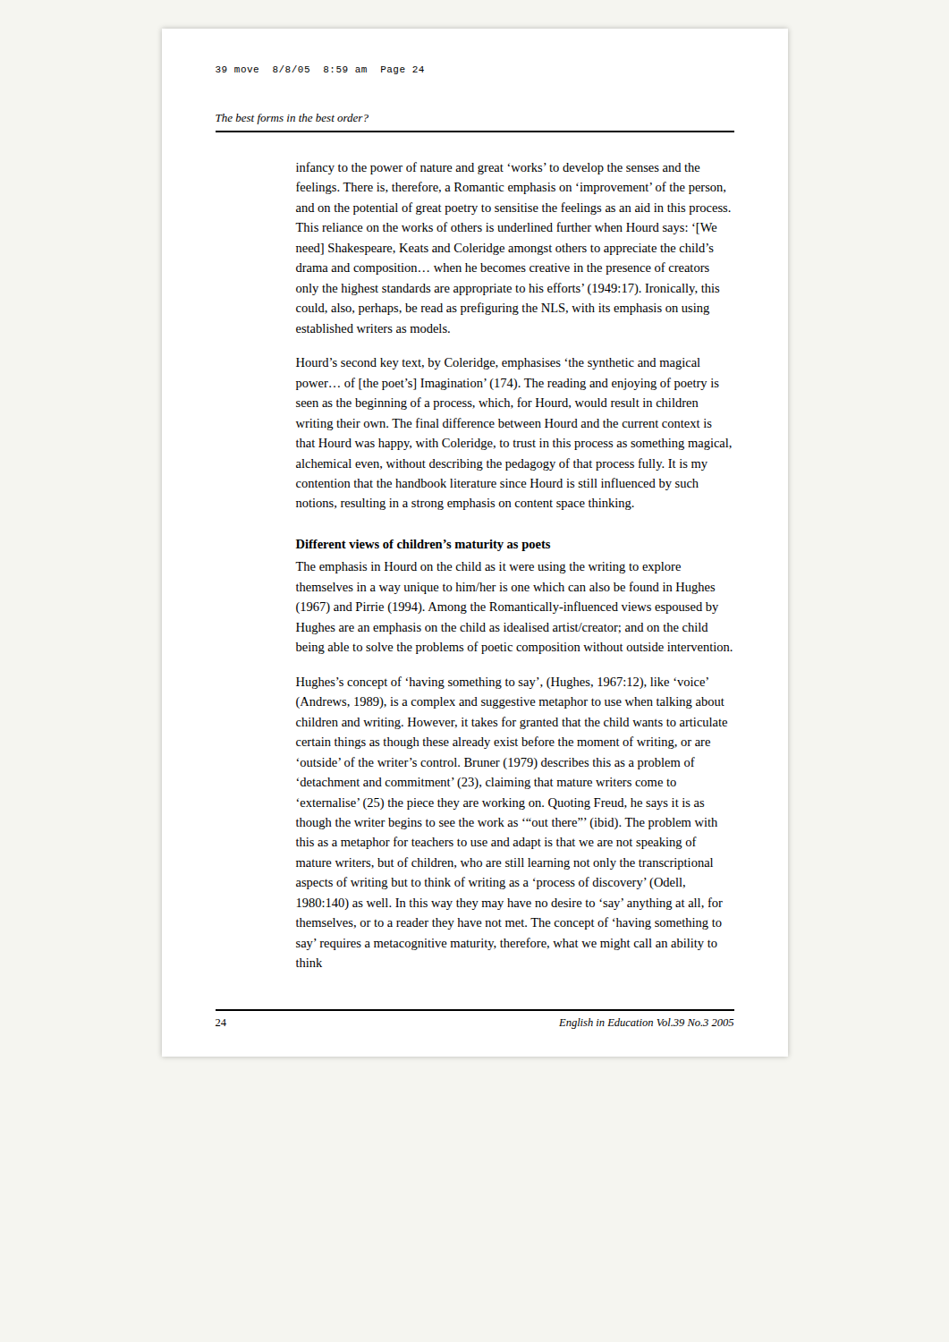39 move 8/8/05 8:59 am Page 24
The best forms in the best order?
infancy to the power of nature and great ‘works’ to develop the senses and the feelings. There is, therefore, a Romantic emphasis on ‘improvement’ of the person, and on the potential of great poetry to sensitise the feelings as an aid in this process. This reliance on the works of others is underlined further when Hourd says: ‘[We need] Shakespeare, Keats and Coleridge amongst others to appreciate the child’s drama and composition… when he becomes creative in the presence of creators only the highest standards are appropriate to his efforts’ (1949:17). Ironically, this could, also, perhaps, be read as prefiguring the NLS, with its emphasis on using established writers as models.
Hourd’s second key text, by Coleridge, emphasises ‘the synthetic and magical power… of [the poet’s] Imagination’ (174). The reading and enjoying of poetry is seen as the beginning of a process, which, for Hourd, would result in children writing their own. The final difference between Hourd and the current context is that Hourd was happy, with Coleridge, to trust in this process as something magical, alchemical even, without describing the pedagogy of that process fully. It is my contention that the handbook literature since Hourd is still influenced by such notions, resulting in a strong emphasis on content space thinking.
Different views of children’s maturity as poets
The emphasis in Hourd on the child as it were using the writing to explore themselves in a way unique to him/her is one which can also be found in Hughes (1967) and Pirrie (1994). Among the Romantically-influenced views espoused by Hughes are an emphasis on the child as idealised artist/creator; and on the child being able to solve the problems of poetic composition without outside intervention.
Hughes’s concept of ‘having something to say’, (Hughes, 1967:12), like ‘voice’ (Andrews, 1989), is a complex and suggestive metaphor to use when talking about children and writing. However, it takes for granted that the child wants to articulate certain things as though these already exist before the moment of writing, or are ‘outside’ of the writer’s control. Bruner (1979) describes this as a problem of ‘detachment and commitment’ (23), claiming that mature writers come to ‘externalise’ (25) the piece they are working on. Quoting Freud, he says it is as though the writer begins to see the work as ‘“out there”’ (ibid). The problem with this as a metaphor for teachers to use and adapt is that we are not speaking of mature writers, but of children, who are still learning not only the transcriptional aspects of writing but to think of writing as a ‘process of discovery’ (Odell, 1980:140) as well. In this way they may have no desire to ‘say’ anything at all, for themselves, or to a reader they have not met. The concept of ‘having something to say’ requires a metacognitive maturity, therefore, what we might call an ability to think
24 English in Education Vol.39 No.3 2005